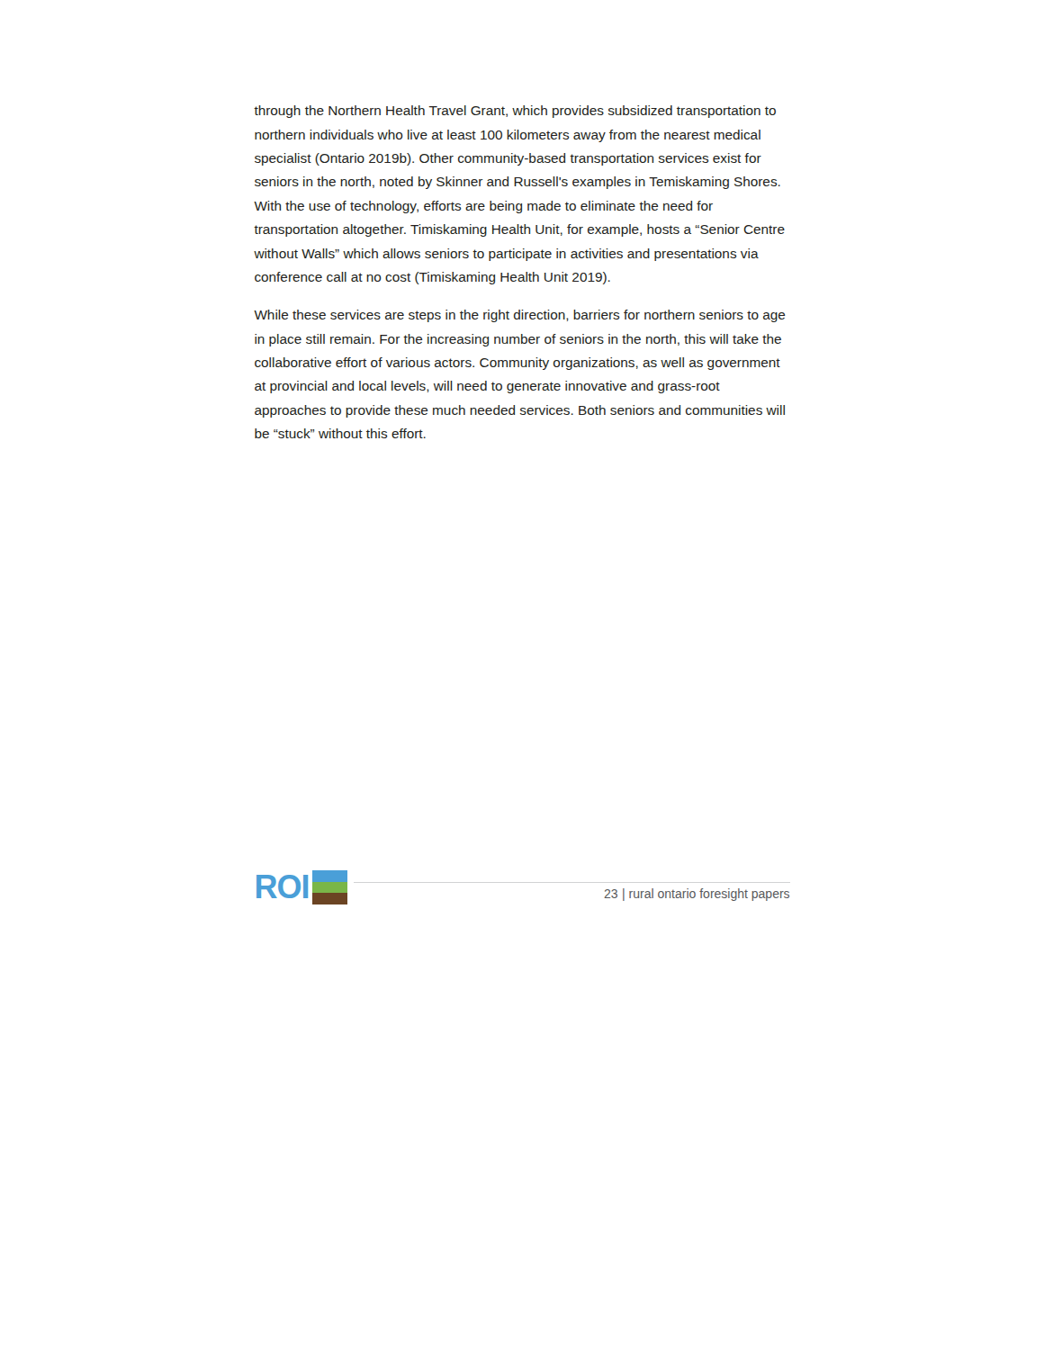through the Northern Health Travel Grant, which provides subsidized transportation to northern individuals who live at least 100 kilometers away from the nearest medical specialist (Ontario 2019b). Other community-based transportation services exist for seniors in the north, noted by Skinner and Russell's examples in Temiskaming Shores. With the use of technology, efforts are being made to eliminate the need for transportation altogether. Timiskaming Health Unit, for example, hosts a “Senior Centre without Walls” which allows seniors to participate in activities and presentations via conference call at no cost (Timiskaming Health Unit 2019).
While these services are steps in the right direction, barriers for northern seniors to age in place still remain. For the increasing number of seniors in the north, this will take the collaborative effort of various actors. Community organizations, as well as government at provincial and local levels, will need to generate innovative and grass-root approaches to provide these much needed services. Both seniors and communities will be “stuck” without this effort.
ROI
23 | rural ontario foresight papers